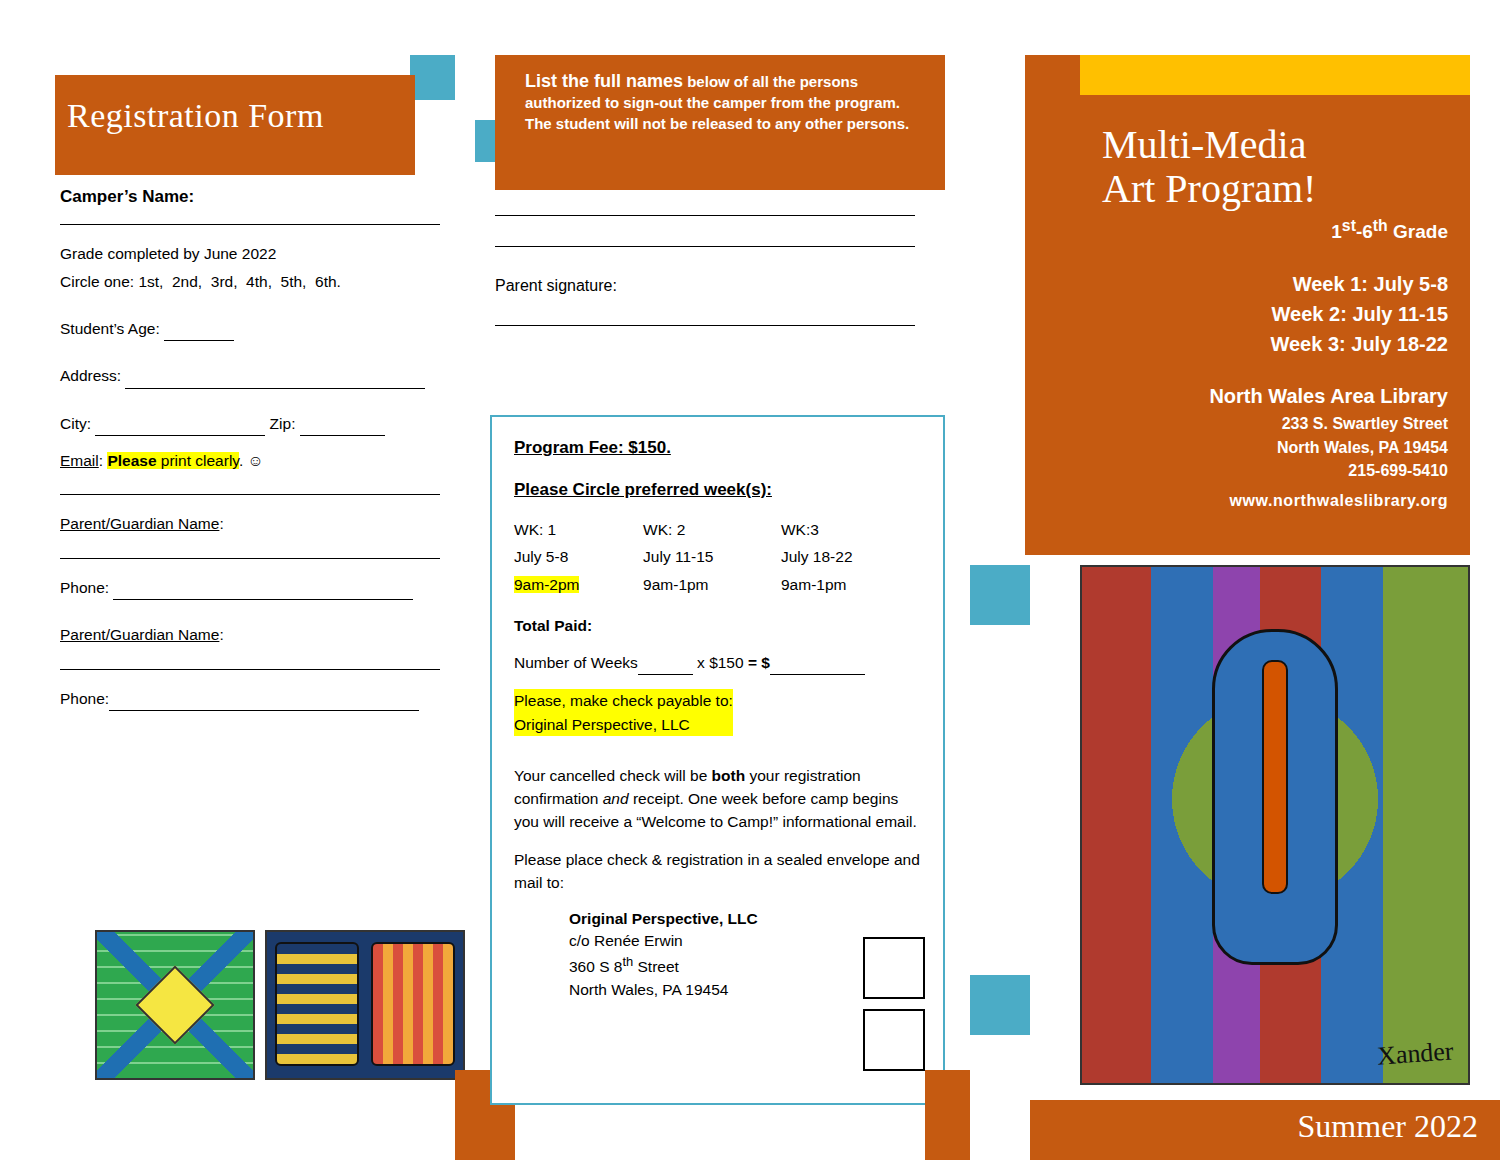Registration Form
Camper’s Name:
Grade completed by June 2022
Circle one: 1st, 2nd, 3rd, 4th, 5th, 6th.
Student’s Age:
Address:
City: Zip:
Email: Please print clearly. ☺
Parent/Guardian Name:
Phone:
Parent/Guardian Name:
Phone:
List the full names below of all the persons authorized to sign-out the camper from the program. The student will not be released to any other persons.
Parent signature:
Program Fee: $150.
Please Circle preferred week(s):
| WK: 1 | WK: 2 | WK:3 |
| July 5-8 | July 11-15 | July 18-22 |
| 9am-2pm | 9am-1pm | 9am-1pm |
Total Paid:
Number of Weeks x $150 = $
Please, make check payable to:
Original Perspective, LLC
Your cancelled check will be both your registration confirmation and receipt. One week before camp begins you will receive a “Welcome to Camp!” informational email.
Please place check & registration in a sealed envelope and mail to:
Original Perspective, LLC
c/o Renée Erwin
360 S 8th Street
North Wales, PA 19454
Multi-Media
Art Program!
1st-6th Grade
Week 1: July 5-8
Week 2: July 11-15
Week 3: July 18-22
North Wales Area Library
233 S. Swartley Street
North Wales, PA 19454
215-699-5410
www.northwaleslibrary.org
Xander
Summer 2022